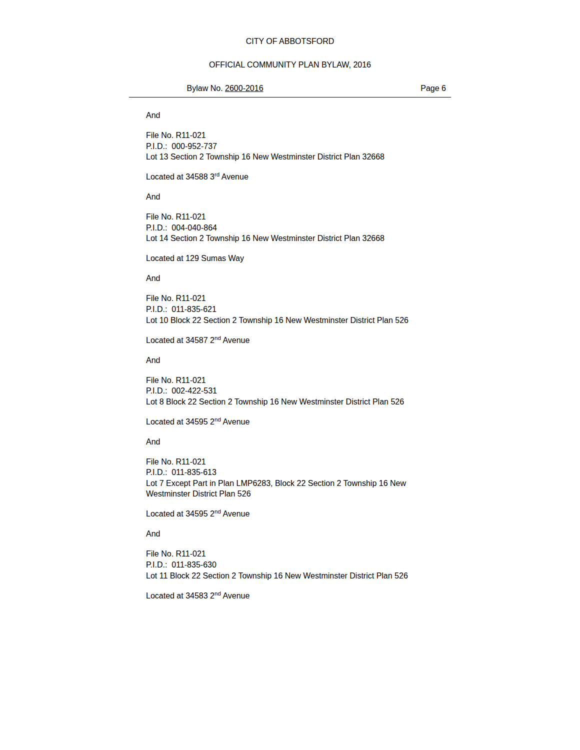CITY OF ABBOTSFORD
OFFICIAL COMMUNITY PLAN BYLAW, 2016
Bylaw No. 2600-2016 Page 6
And
File No. R11-021
P.I.D.: 000-952-737
Lot 13 Section 2 Township 16 New Westminster District Plan 32668
Located at 34588 3rd Avenue
And
File No. R11-021
P.I.D.: 004-040-864
Lot 14 Section 2 Township 16 New Westminster District Plan 32668
Located at 129 Sumas Way
And
File No. R11-021
P.I.D.: 011-835-621
Lot 10 Block 22 Section 2 Township 16 New Westminster District Plan 526
Located at 34587 2nd Avenue
And
File No. R11-021
P.I.D.: 002-422-531
Lot 8 Block 22 Section 2 Township 16 New Westminster District Plan 526
Located at 34595 2nd Avenue
And
File No. R11-021
P.I.D.: 011-835-613
Lot 7 Except Part in Plan LMP6283, Block 22 Section 2 Township 16 New Westminster District Plan 526
Located at 34595 2nd Avenue
And
File No. R11-021
P.I.D.: 011-835-630
Lot 11 Block 22 Section 2 Township 16 New Westminster District Plan 526
Located at 34583 2nd Avenue